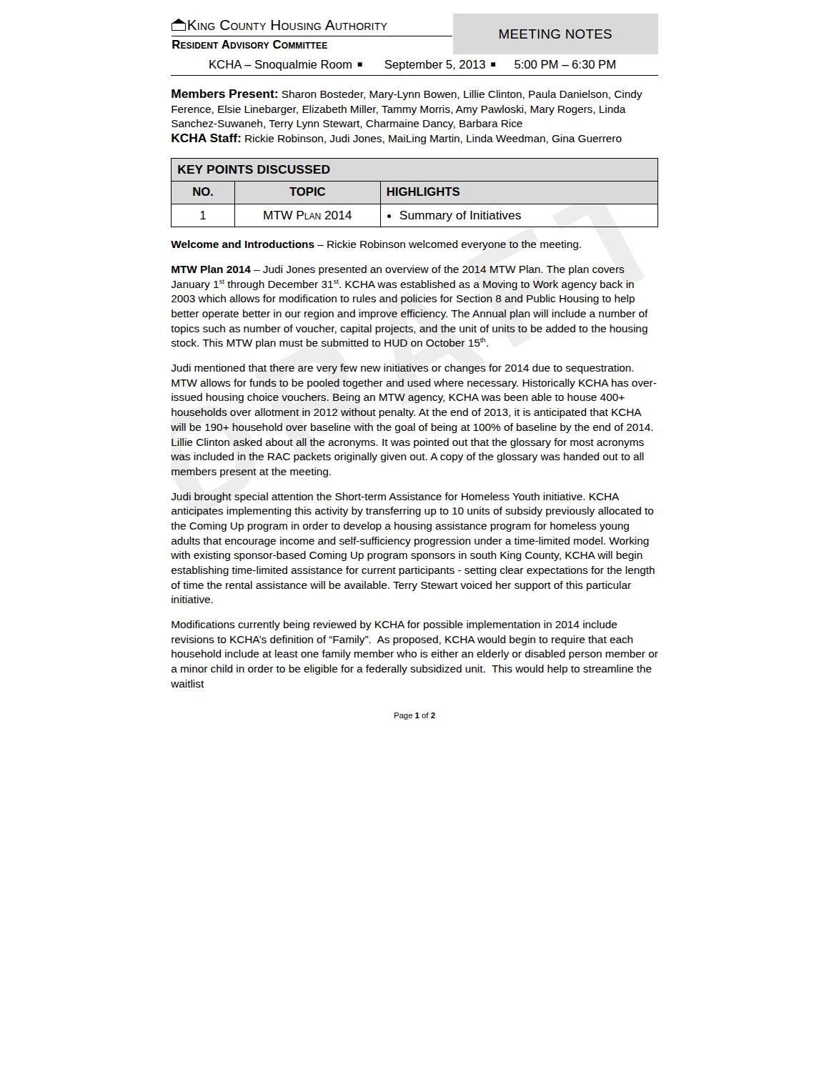DRAFT
| King County Housing Authority Resident Advisory Committee | MEETING NOTES |
KCHA – Snoqualmie Room ■ September 5, 2013 ■ 5:00 PM – 6:30 PM
Members Present: Sharon Bosteder, Mary-Lynn Bowen, Lillie Clinton, Paula Danielson, Cindy Ference, Elsie Linebarger, Elizabeth Miller, Tammy Morris, Amy Pawloski, Mary Rogers, Linda Sanchez-Suwaneh, Terry Lynn Stewart, Charmaine Dancy, Barbara Rice
KCHA Staff: Rickie Robinson, Judi Jones, MaiLing Martin, Linda Weedman, Gina Guerrero
| KEY POINTS DISCUSSED |
| NO. | TOPIC | HIGHLIGHTS |
| 1 | MTW Plan 2014 | Summary of Initiatives |
Welcome and Introductions – Rickie Robinson welcomed everyone to the meeting.
MTW Plan 2014 – Judi Jones presented an overview of the 2014 MTW Plan. The plan covers January 1st through December 31st. KCHA was established as a Moving to Work agency back in 2003 which allows for modification to rules and policies for Section 8 and Public Housing to help better operate better in our region and improve efficiency. The Annual plan will include a number of topics such as number of voucher, capital projects, and the unit of units to be added to the housing stock. This MTW plan must be submitted to HUD on October 15th.
Judi mentioned that there are very few new initiatives or changes for 2014 due to sequestration. MTW allows for funds to be pooled together and used where necessary. Historically KCHA has over-issued housing choice vouchers. Being an MTW agency, KCHA was been able to house 400+ households over allotment in 2012 without penalty. At the end of 2013, it is anticipated that KCHA will be 190+ household over baseline with the goal of being at 100% of baseline by the end of 2014. Lillie Clinton asked about all the acronyms. It was pointed out that the glossary for most acronyms was included in the RAC packets originally given out. A copy of the glossary was handed out to all members present at the meeting.
Judi brought special attention the Short-term Assistance for Homeless Youth initiative. KCHA anticipates implementing this activity by transferring up to 10 units of subsidy previously allocated to the Coming Up program in order to develop a housing assistance program for homeless young adults that encourage income and self-sufficiency progression under a time-limited model. Working with existing sponsor-based Coming Up program sponsors in south King County, KCHA will begin establishing time-limited assistance for current participants - setting clear expectations for the length of time the rental assistance will be available. Terry Stewart voiced her support of this particular initiative.
Modifications currently being reviewed by KCHA for possible implementation in 2014 include revisions to KCHA’s definition of “Family”. As proposed, KCHA would begin to require that each household include at least one family member who is either an elderly or disabled person member or a minor child in order to be eligible for a federally subsidized unit. This would help to streamline the waitlist
Page 1 of 2